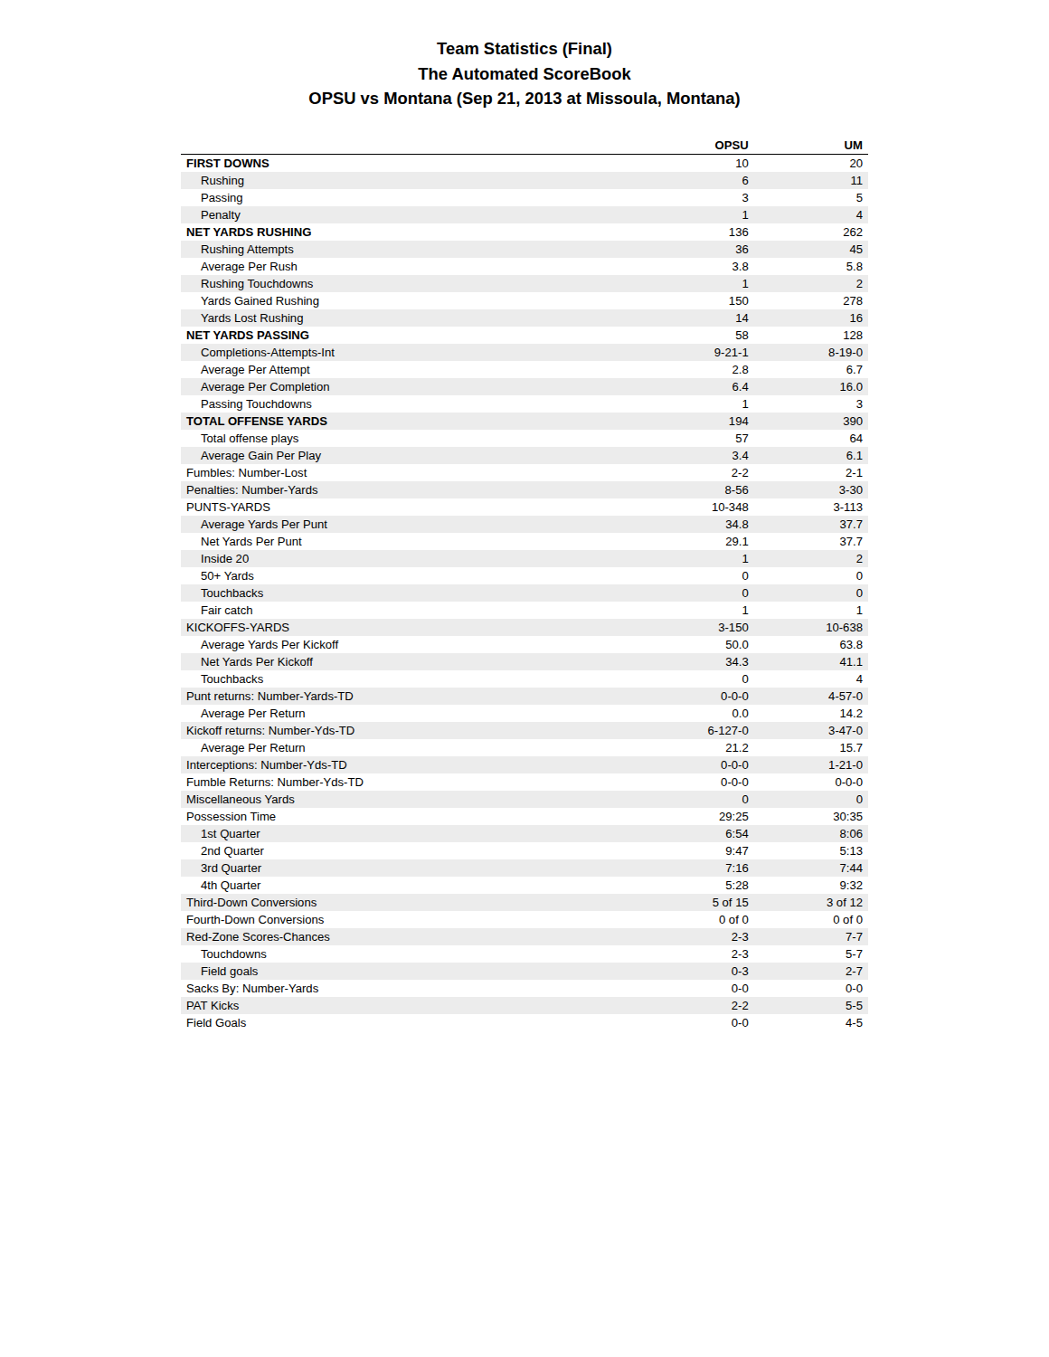Team Statistics (Final)
The Automated ScoreBook
OPSU vs Montana (Sep 21, 2013 at Missoula, Montana)
| | OPSU | UM |
| --- | --- | --- |
| First downs | 10 | 20 |
| Rushing | 6 | 11 |
| Passing | 3 | 5 |
| Penalty | 1 | 4 |
| Net yards rushing | 136 | 262 |
| Rushing Attempts | 36 | 45 |
| Average Per Rush | 3.8 | 5.8 |
| Rushing Touchdowns | 1 | 2 |
| Yards Gained Rushing | 150 | 278 |
| Yards Lost Rushing | 14 | 16 |
| Net yards passing | 58 | 128 |
| Completions-Attempts-Int | 9-21-1 | 8-19-0 |
| Average Per Attempt | 2.8 | 6.7 |
| Average Per Completion | 6.4 | 16.0 |
| Passing Touchdowns | 1 | 3 |
| Total offense yards | 194 | 390 |
| Total offense plays | 57 | 64 |
| Average Gain Per Play | 3.4 | 6.1 |
| Fumbles: Number-Lost | 2-2 | 2-1 |
| Penalties: Number-Yards | 8-56 | 3-30 |
| PUNTS-YARDS | 10-348 | 3-113 |
| Average Yards Per Punt | 34.8 | 37.7 |
| Net Yards Per Punt | 29.1 | 37.7 |
| Inside 20 | 1 | 2 |
| 50+ Yards | 0 | 0 |
| Touchbacks | 0 | 0 |
| Fair catch | 1 | 1 |
| KICKOFFS-YARDS | 3-150 | 10-638 |
| Average Yards Per Kickoff | 50.0 | 63.8 |
| Net Yards Per Kickoff | 34.3 | 41.1 |
| Touchbacks | 0 | 4 |
| Punt returns: Number-Yards-TD | 0-0-0 | 4-57-0 |
| Average Per Return | 0.0 | 14.2 |
| Kickoff returns: Number-Yds-TD | 6-127-0 | 3-47-0 |
| Average Per Return | 21.2 | 15.7 |
| Interceptions: Number-Yds-TD | 0-0-0 | 1-21-0 |
| Fumble Returns: Number-Yds-TD | 0-0-0 | 0-0-0 |
| Miscellaneous Yards | 0 | 0 |
| Possession Time | 29:25 | 30:35 |
| 1st Quarter | 6:54 | 8:06 |
| 2nd Quarter | 9:47 | 5:13 |
| 3rd Quarter | 7:16 | 7:44 |
| 4th Quarter | 5:28 | 9:32 |
| Third-Down Conversions | 5 of 15 | 3 of 12 |
| Fourth-Down Conversions | 0 of 0 | 0 of 0 |
| Red-Zone Scores-Chances | 2-3 | 7-7 |
| Touchdowns | 2-3 | 5-7 |
| Field goals | 0-3 | 2-7 |
| Sacks By: Number-Yards | 0-0 | 0-0 |
| PAT Kicks | 2-2 | 5-5 |
| Field Goals | 0-0 | 4-5 |